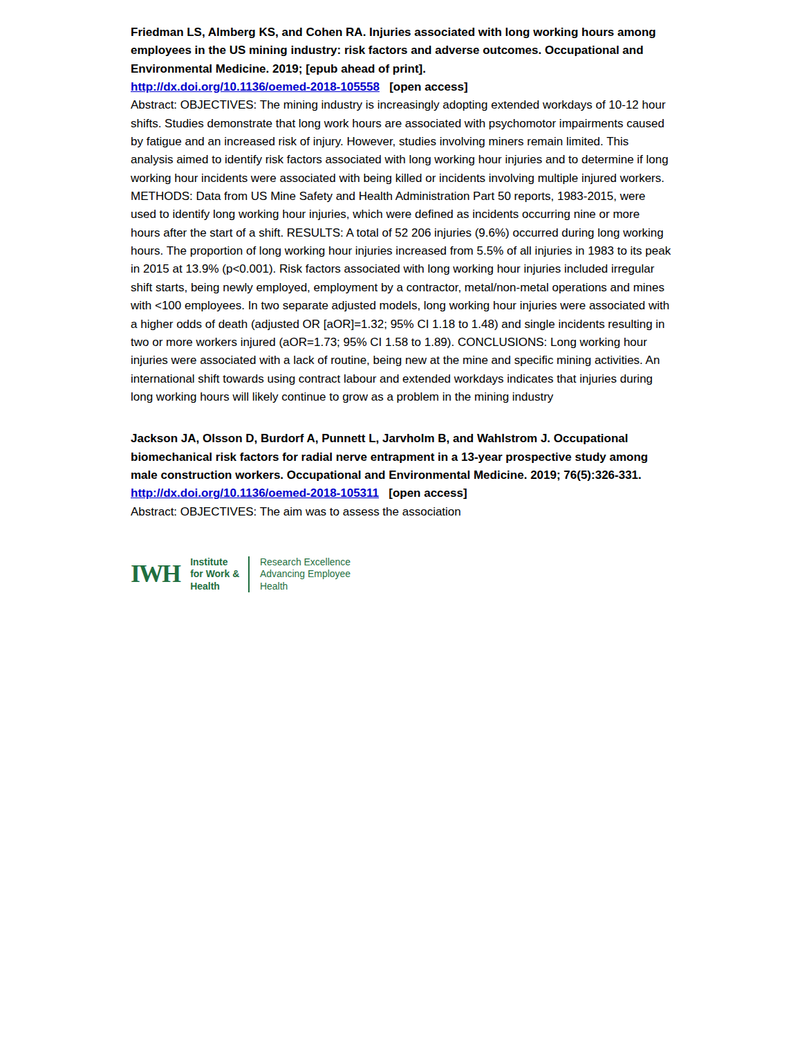Friedman LS, Almberg KS, and Cohen RA. Injuries associated with long working hours among employees in the US mining industry: risk factors and adverse outcomes. Occupational and Environmental Medicine. 2019; [epub ahead of print].
http://dx.doi.org/10.1136/oemed-2018-105558 [open access]
Abstract: OBJECTIVES: The mining industry is increasingly adopting extended workdays of 10-12 hour shifts. Studies demonstrate that long work hours are associated with psychomotor impairments caused by fatigue and an increased risk of injury. However, studies involving miners remain limited. This analysis aimed to identify risk factors associated with long working hour injuries and to determine if long working hour incidents were associated with being killed or incidents involving multiple injured workers. METHODS: Data from US Mine Safety and Health Administration Part 50 reports, 1983-2015, were used to identify long working hour injuries, which were defined as incidents occurring nine or more hours after the start of a shift. RESULTS: A total of 52 206 injuries (9.6%) occurred during long working hours. The proportion of long working hour injuries increased from 5.5% of all injuries in 1983 to its peak in 2015 at 13.9% (p<0.001). Risk factors associated with long working hour injuries included irregular shift starts, being newly employed, employment by a contractor, metal/non-metal operations and mines with <100 employees. In two separate adjusted models, long working hour injuries were associated with a higher odds of death (adjusted OR [aOR]=1.32; 95% CI 1.18 to 1.48) and single incidents resulting in two or more workers injured (aOR=1.73; 95% CI 1.58 to 1.89). CONCLUSIONS: Long working hour injuries were associated with a lack of routine, being new at the mine and specific mining activities. An international shift towards using contract labour and extended workdays indicates that injuries during long working hours will likely continue to grow as a problem in the mining industry
Jackson JA, Olsson D, Burdorf A, Punnett L, Jarvholm B, and Wahlstrom J. Occupational biomechanical risk factors for radial nerve entrapment in a 13-year prospective study among male construction workers. Occupational and Environmental Medicine. 2019; 76(5):326-331.
http://dx.doi.org/10.1136/oemed-2018-105311 [open access]
Abstract: OBJECTIVES: The aim was to assess the association
IWH Institute
for Work &
Health Research Excellence
Advancing Employee
Health